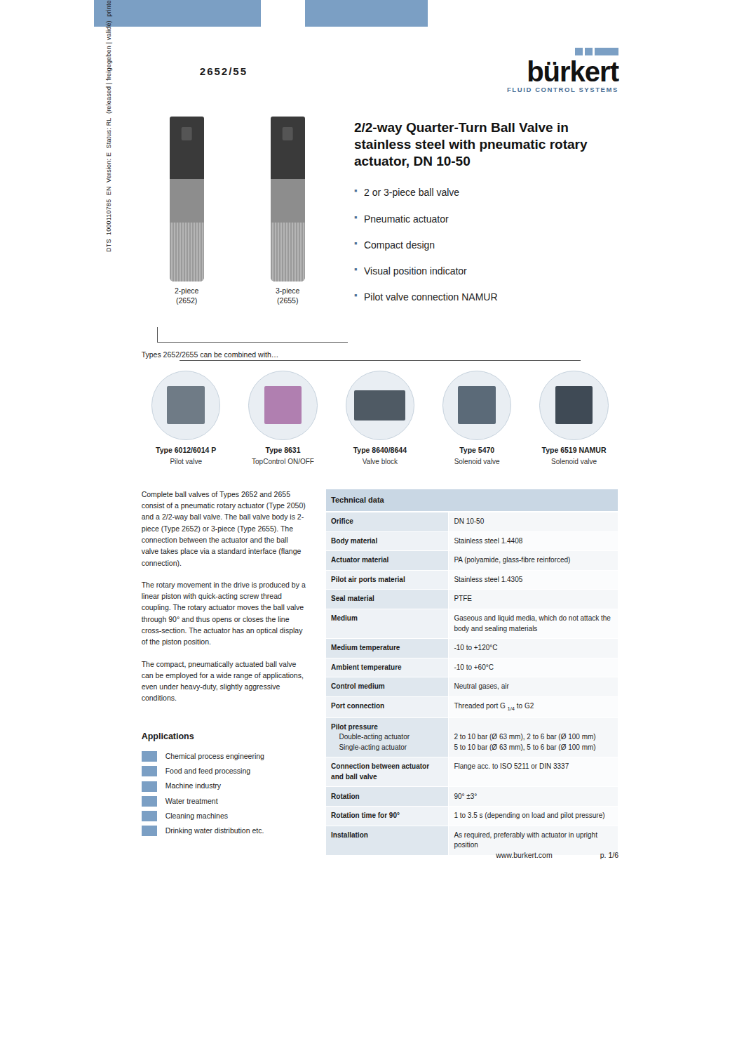DTS 1000110785 EN Version: E Status: RL (released | freigegeben | validé) printed: 19.01.2015
2652/55
bürkert
FLUID CONTROL SYSTEMS
2-piece
(2652)
3-piece
(2655)
2/2-way Quarter-Turn Ball Valve in stainless steel with pneumatic rotary actuator, DN 10-50
2 or 3-piece ball valve
Pneumatic actuator
Compact design
Visual position indicator
Pilot valve connection NAMUR
Types 2652/2655 can be combined with…
Type 6012/6014 P
Pilot valve
Type 8631
TopControl ON/OFF
Type 8640/8644
Valve block
Type 5470
Solenoid valve
Type 6519 NAMUR
Solenoid valve
Complete ball valves of Types 2652 and 2655 consist of a pneumatic rotary actuator (Type 2050) and a 2/2-way ball valve. The ball valve body is 2-piece (Type 2652) or 3-piece (Type 2655). The connection between the actuator and the ball valve takes place via a standard interface (flange connection).
The rotary movement in the drive is produced by a linear piston with quick-acting screw thread coupling. The rotary actuator moves the ball valve through 90° and thus opens or closes the line cross-section. The actuator has an optical display of the piston position.
The compact, pneumatically actuated ball valve can be employed for a wide range of applications, even under heavy-duty, slightly aggressive conditions.
Applications
Chemical process engineering
Food and feed processing
Machine industry
Water treatment
Cleaning machines
Drinking water distribution etc.
Technical data
| Orifice | DN 10-50 |
| Body material | Stainless steel 1.4408 |
| Actuator material | PA (polyamide, glass-fibre reinforced) |
| Pilot air ports material | Stainless steel 1.4305 |
| Seal material | PTFE |
| Medium | Gaseous and liquid media, which do not attack the body and sealing materials |
| Medium temperature | -10 to +120°C |
| Ambient temperature | -10 to +60°C |
| Control medium | Neutral gases, air |
| Port connection | Threaded port G 1/4 to G2 |
| Pilot pressure Double-acting actuator Single-acting actuator | 2 to 10 bar (Ø 63 mm), 2 to 6 bar (Ø 100 mm) 5 to 10 bar (Ø 63 mm), 5 to 6 bar (Ø 100 mm) |
| Connection between actuator and ball valve | Flange acc. to ISO 5211 or DIN 3337 |
| Rotation | 90° ±3° |
| Rotation time for 90° | 1 to 3.5 s (depending on load and pilot pressure) |
| Installation | As required, preferably with actuator in upright position |
www.burkert.com p. 1/6